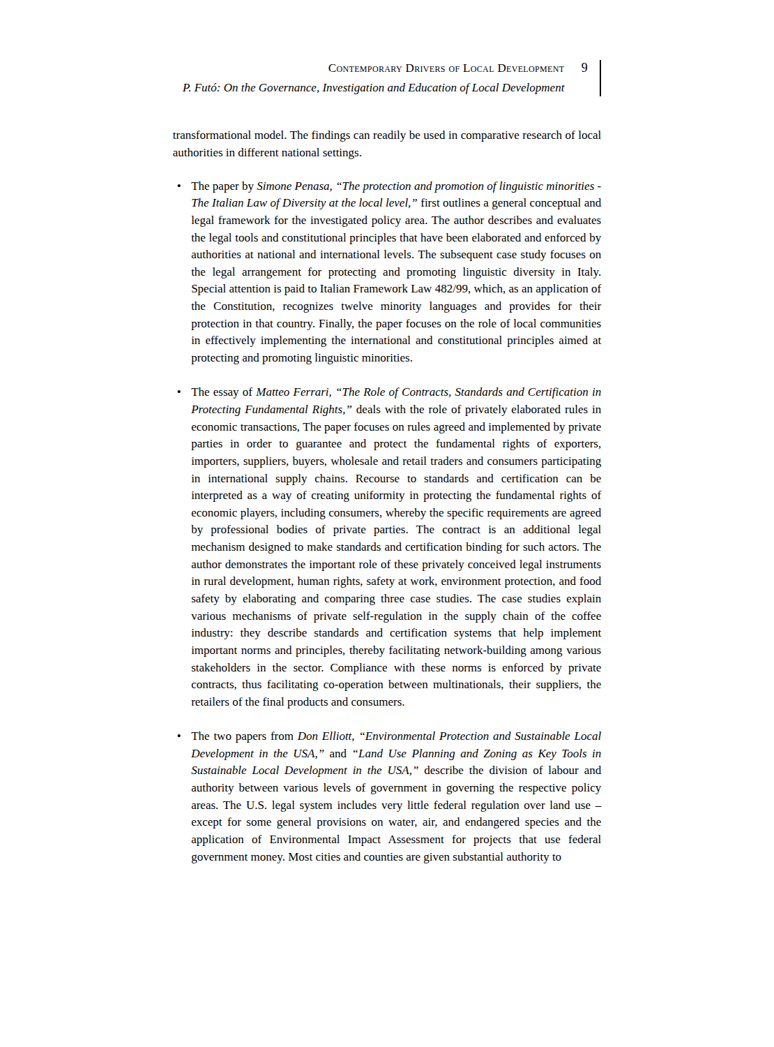9
Contemporary Drivers of Local Development
P. Futó: On the Governance, Investigation and Education of Local Development
transformational model. The findings can readily be used in comparative research of local authorities in different national settings.
The paper by Simone Penasa, “The protection and promotion of linguistic minorities - The Italian Law of Diversity at the local level,” first outlines a general conceptual and legal framework for the investigated policy area. The author describes and evaluates the legal tools and constitutional principles that have been elaborated and enforced by authorities at national and international levels. The subsequent case study focuses on the legal arrangement for protecting and promoting linguistic diversity in Italy. Special attention is paid to Italian Framework Law 482/99, which, as an application of the Constitution, recognizes twelve minority languages and provides for their protection in that country. Finally, the paper focuses on the role of local communities in effectively implementing the international and constitutional principles aimed at protecting and promoting linguistic minorities.
The essay of Matteo Ferrari, “The Role of Contracts, Standards and Certification in Protecting Fundamental Rights,” deals with the role of privately elaborated rules in economic transactions, The paper focuses on rules agreed and implemented by private parties in order to guarantee and protect the fundamental rights of exporters, importers, suppliers, buyers, wholesale and retail traders and consumers participating in international supply chains. Recourse to standards and certification can be interpreted as a way of creating uniformity in protecting the fundamental rights of economic players, including consumers, whereby the specific requirements are agreed by professional bodies of private parties. The contract is an additional legal mechanism designed to make standards and certification binding for such actors. The author demonstrates the important role of these privately conceived legal instruments in rural development, human rights, safety at work, environment protection, and food safety by elaborating and comparing three case studies. The case studies explain various mechanisms of private self-regulation in the supply chain of the coffee industry: they describe standards and certification systems that help implement important norms and principles, thereby facilitating network-building among various stakeholders in the sector. Compliance with these norms is enforced by private contracts, thus facilitating co-operation between multinationals, their suppliers, the retailers of the final products and consumers.
The two papers from Don Elliott, “Environmental Protection and Sustainable Local Development in the USA,” and “Land Use Planning and Zoning as Key Tools in Sustainable Local Development in the USA,” describe the division of labour and authority between various levels of government in governing the respective policy areas. The U.S. legal system includes very little federal regulation over land use – except for some general provisions on water, air, and endangered species and the application of Environmental Impact Assessment for projects that use federal government money. Most cities and counties are given substantial authority to